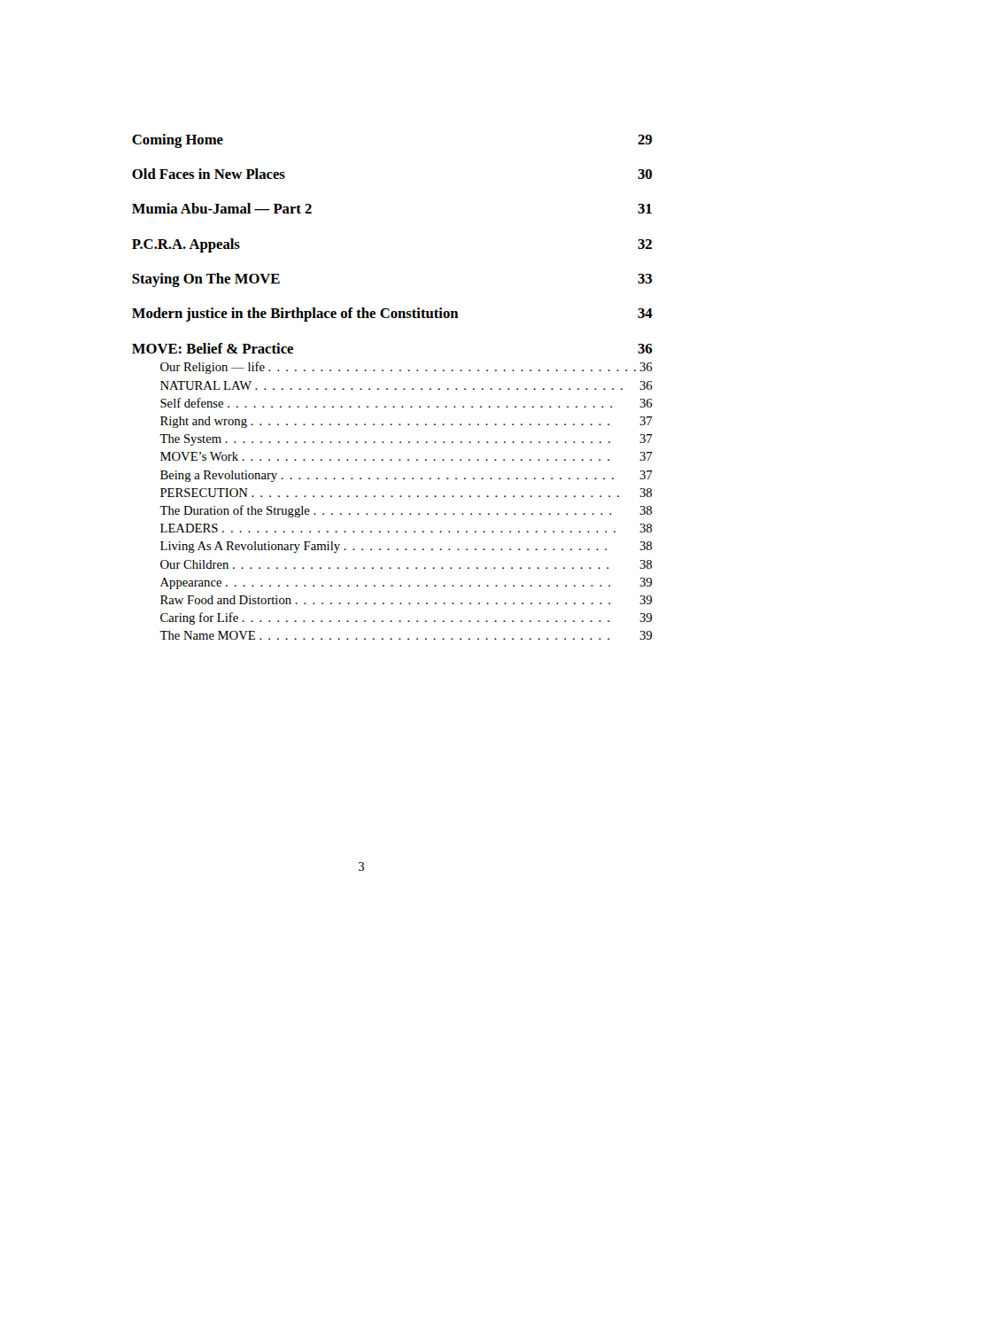| Coming Home | 29 |
| Old Faces in New Places | 30 |
| Mumia Abu-Jamal — Part 2 | 31 |
| P.C.R.A. Appeals | 32 |
| Staying On The MOVE | 33 |
| Modern justice in the Birthplace of the Constitution | 34 |
| MOVE: Belief & Practice | 36 |
| Our Religion — life . . . . . . . . . . . . . . . . . . . . . . . . . . . . . . . . . . . . . . . . . . . | 36 |
| NATURAL LAW . . . . . . . . . . . . . . . . . . . . . . . . . . . . . . . . . . . . . . . . . . . | 36 |
| Self defense . . . . . . . . . . . . . . . . . . . . . . . . . . . . . . . . . . . . . . . . . . . . . | 36 |
| Right and wrong . . . . . . . . . . . . . . . . . . . . . . . . . . . . . . . . . . . . . . . . . . | 37 |
| The System . . . . . . . . . . . . . . . . . . . . . . . . . . . . . . . . . . . . . . . . . . . . . | 37 |
| MOVE’s Work . . . . . . . . . . . . . . . . . . . . . . . . . . . . . . . . . . . . . . . . . . . | 37 |
| Being a Revolutionary . . . . . . . . . . . . . . . . . . . . . . . . . . . . . . . . . . . . . . . | 37 |
| PERSECUTION . . . . . . . . . . . . . . . . . . . . . . . . . . . . . . . . . . . . . . . . . . . | 38 |
| The Duration of the Struggle . . . . . . . . . . . . . . . . . . . . . . . . . . . . . . . . . . . | 38 |
| LEADERS . . . . . . . . . . . . . . . . . . . . . . . . . . . . . . . . . . . . . . . . . . . . . . | 38 |
| Living As A Revolutionary Family . . . . . . . . . . . . . . . . . . . . . . . . . . . . . . . | 38 |
| Our Children . . . . . . . . . . . . . . . . . . . . . . . . . . . . . . . . . . . . . . . . . . . . | 38 |
| Appearance . . . . . . . . . . . . . . . . . . . . . . . . . . . . . . . . . . . . . . . . . . . . . | 39 |
| Raw Food and Distortion . . . . . . . . . . . . . . . . . . . . . . . . . . . . . . . . . . . . . | 39 |
| Caring for Life . . . . . . . . . . . . . . . . . . . . . . . . . . . . . . . . . . . . . . . . . . . | 39 |
| The Name MOVE . . . . . . . . . . . . . . . . . . . . . . . . . . . . . . . . . . . . . . . . . | 39 |
3